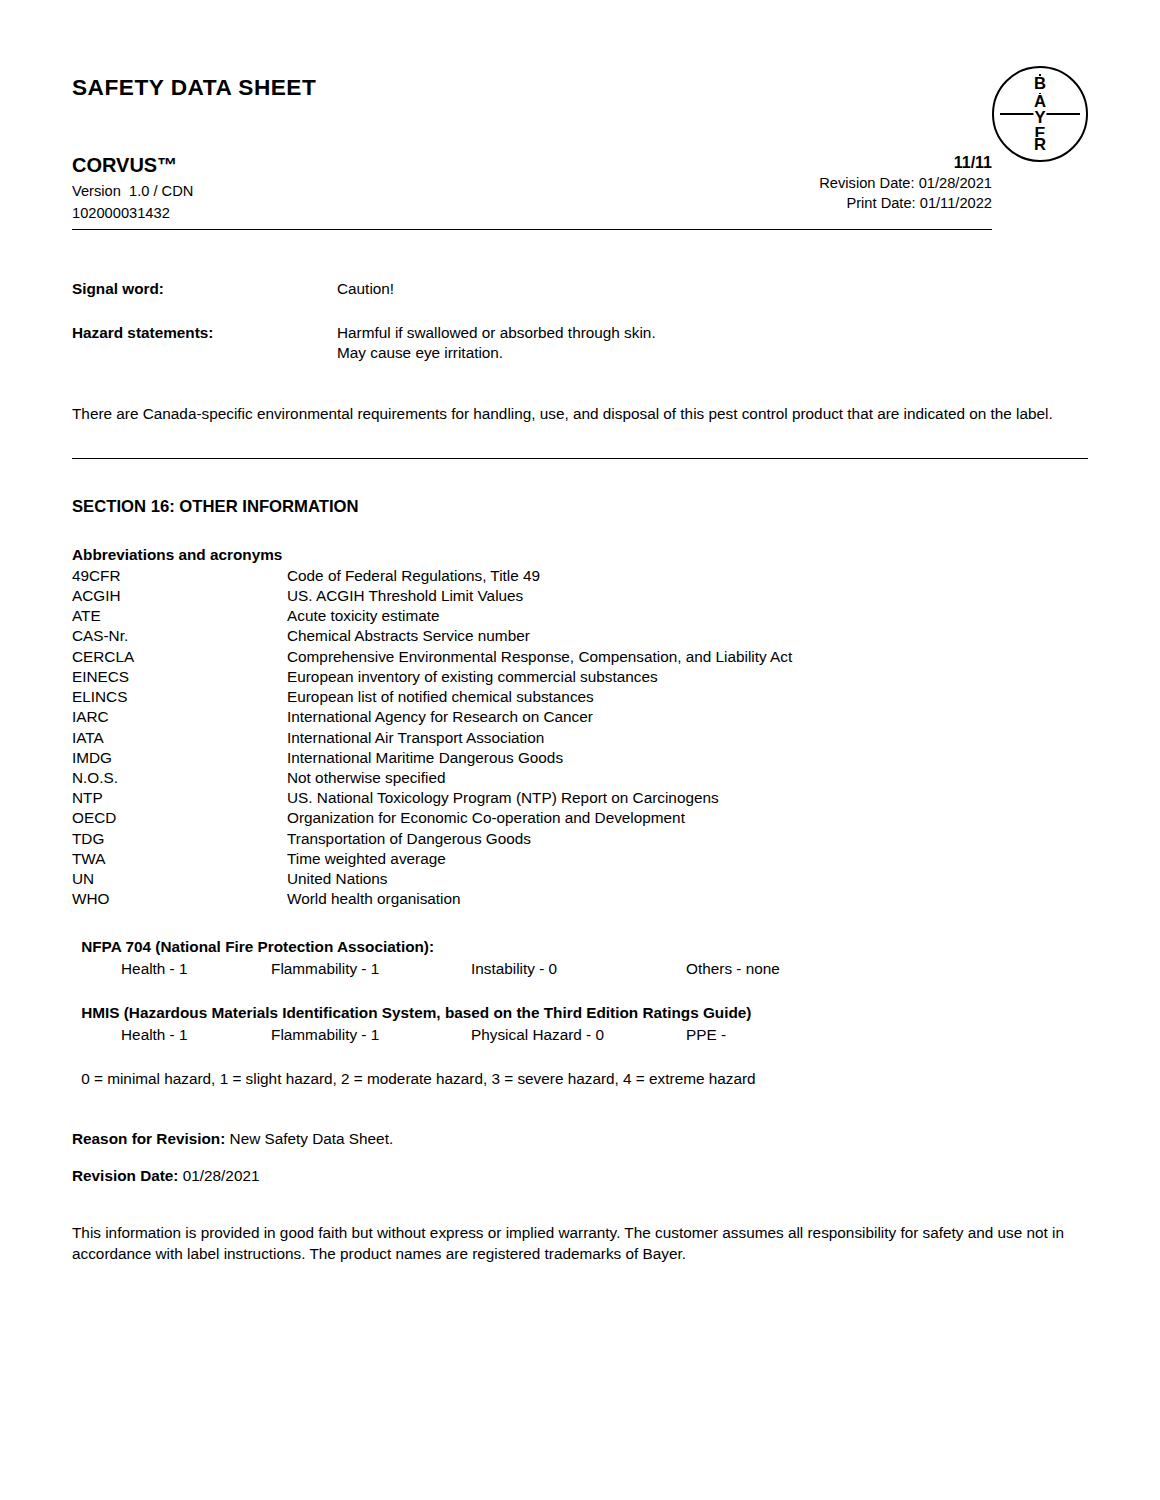B A Y E R
SAFETY DATA SHEET
11/11
Revision Date: 01/28/2021
Print Date: 01/11/2022
CORVUS™
Version 1.0 / CDN
102000031432
Signal word:
Caution!
Hazard statements:
Harmful if swallowed or absorbed through skin.
May cause eye irritation.
There are Canada-specific environmental requirements for handling, use, and disposal of this pest control product that are indicated on the label.
SECTION 16: OTHER INFORMATION
Abbreviations and acronyms
| 49CFR | Code of Federal Regulations, Title 49 |
| ACGIH | US. ACGIH Threshold Limit Values |
| ATE | Acute toxicity estimate |
| CAS-Nr. | Chemical Abstracts Service number |
| CERCLA | Comprehensive Environmental Response, Compensation, and Liability Act |
| EINECS | European inventory of existing commercial substances |
| ELINCS | European list of notified chemical substances |
| IARC | International Agency for Research on Cancer |
| IATA | International Air Transport Association |
| IMDG | International Maritime Dangerous Goods |
| N.O.S. | Not otherwise specified |
| NTP | US. National Toxicology Program (NTP) Report on Carcinogens |
| OECD | Organization for Economic Co-operation and Development |
| TDG | Transportation of Dangerous Goods |
| TWA | Time weighted average |
| UN | United Nations |
| WHO | World health organisation |
NFPA 704 (National Fire Protection Association):
Health - 1 Flammability - 1 Instability - 0 Others - none
HMIS (Hazardous Materials Identification System, based on the Third Edition Ratings Guide)
Health - 1 Flammability - 1 Physical Hazard - 0 PPE -
0 = minimal hazard, 1 = slight hazard, 2 = moderate hazard, 3 = severe hazard, 4 = extreme hazard
Reason for Revision: New Safety Data Sheet.
Revision Date: 01/28/2021
This information is provided in good faith but without express or implied warranty. The customer assumes all responsibility for safety and use not in accordance with label instructions. The product names are registered trademarks of Bayer.